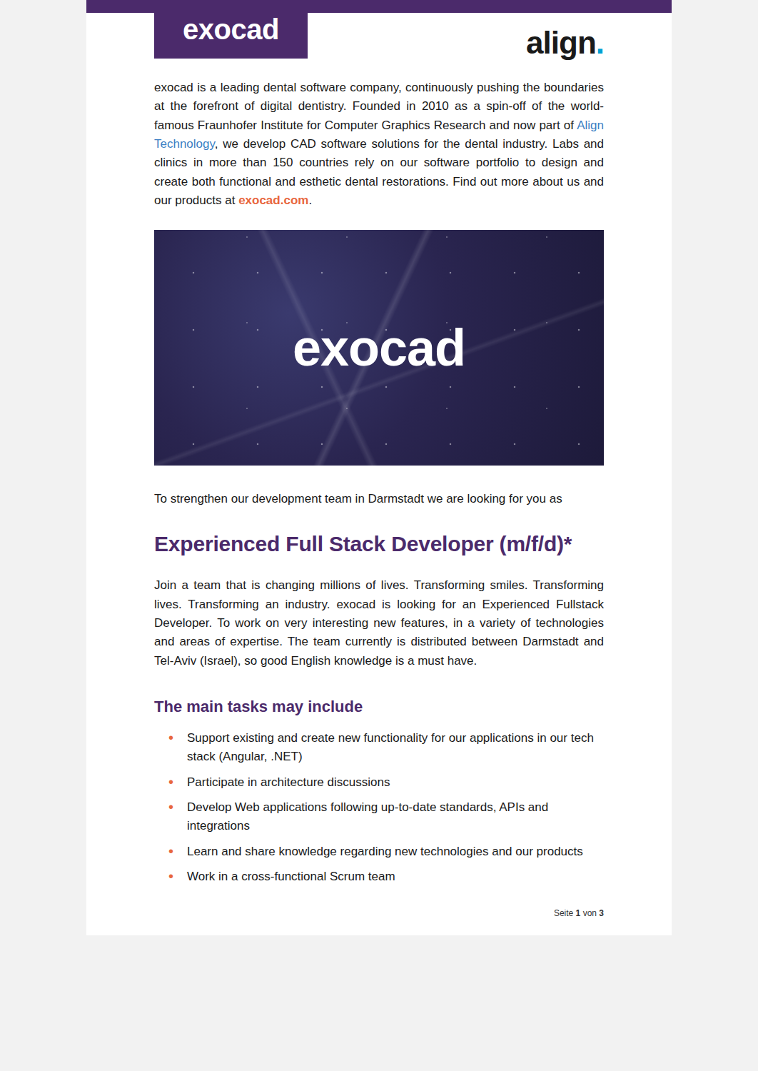exocad
align.
exocad is a leading dental software company, continuously pushing the boundaries at the forefront of digital dentistry. Founded in 2010 as a spin-off of the world-famous Fraunhofer Institute for Computer Graphics Research and now part of Align Technology, we develop CAD software solutions for the dental industry. Labs and clinics in more than 150 countries rely on our software portfolio to design and create both functional and esthetic dental restorations. Find out more about us and our products at exocad.com.
exocad
To strengthen our development team in Darmstadt we are looking for you as
Experienced Full Stack Developer (m/f/d)*
Join a team that is changing millions of lives. Transforming smiles. Transforming lives. Transforming an industry. exocad is looking for an Experienced Fullstack Developer. To work on very interesting new features, in a variety of technologies and areas of expertise. The team currently is distributed between Darmstadt and Tel-Aviv (Israel), so good English knowledge is a must have.
The main tasks may include
Support existing and create new functionality for our applications in our tech stack (Angular, .NET)
Participate in architecture discussions
Develop Web applications following up-to-date standards, APIs and integrations
Learn and share knowledge regarding new technologies and our products
Work in a cross-functional Scrum team
Seite 1 von 3